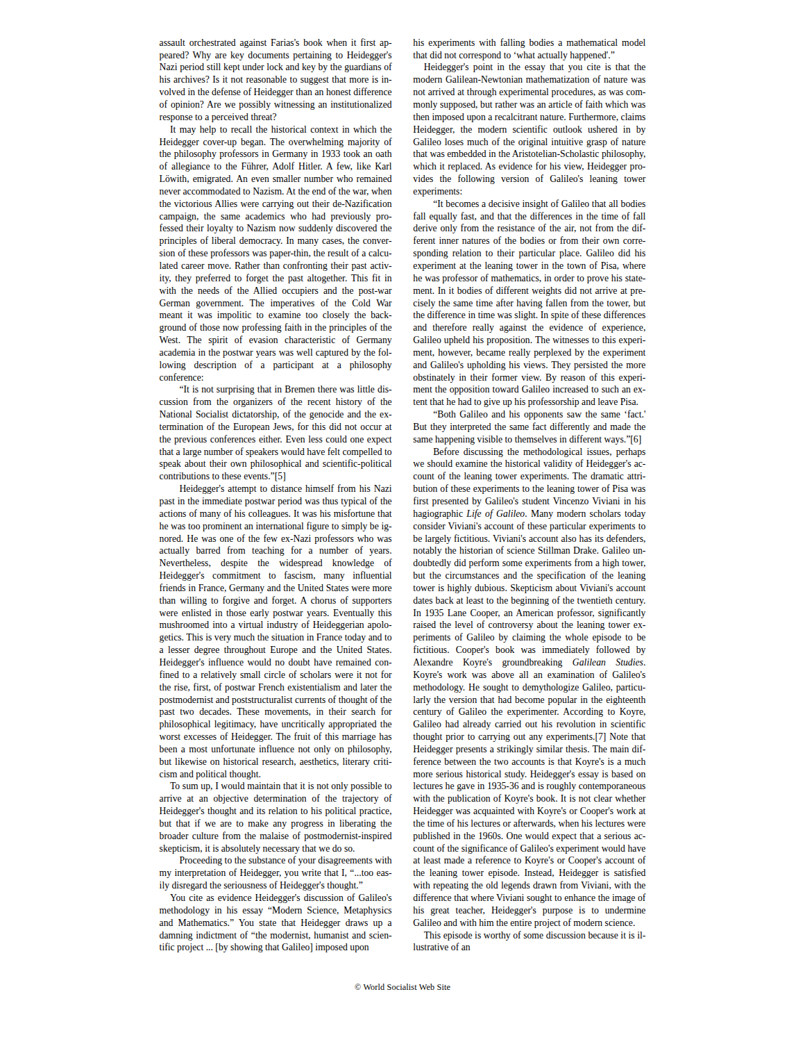assault orchestrated against Farias's book when it first appeared? Why are key documents pertaining to Heidegger's Nazi period still kept under lock and key by the guardians of his archives? Is it not reasonable to suggest that more is involved in the defense of Heidegger than an honest difference of opinion? Are we possibly witnessing an institutionalized response to a perceived threat?
It may help to recall the historical context in which the Heidegger cover-up began. The overwhelming majority of the philosophy professors in Germany in 1933 took an oath of allegiance to the Führer, Adolf Hitler. A few, like Karl Löwith, emigrated. An even smaller number who remained never accommodated to Nazism. At the end of the war, when the victorious Allies were carrying out their de-Nazification campaign, the same academics who had previously professed their loyalty to Nazism now suddenly discovered the principles of liberal democracy. In many cases, the conversion of these professors was paper-thin, the result of a calculated career move. Rather than confronting their past activity, they preferred to forget the past altogether. This fit in with the needs of the Allied occupiers and the post-war German government. The imperatives of the Cold War meant it was impolitic to examine too closely the background of those now professing faith in the principles of the West. The spirit of evasion characteristic of Germany academia in the postwar years was well captured by the following description of a participant at a philosophy conference:
“It is not surprising that in Bremen there was little discussion from the organizers of the recent history of the National Socialist dictatorship, of the genocide and the extermination of the European Jews, for this did not occur at the previous conferences either. Even less could one expect that a large number of speakers would have felt compelled to speak about their own philosophical and scientific-political contributions to these events.”[5]
Heidegger's attempt to distance himself from his Nazi past in the immediate postwar period was thus typical of the actions of many of his colleagues. It was his misfortune that he was too prominent an international figure to simply be ignored. He was one of the few ex-Nazi professors who was actually barred from teaching for a number of years. Nevertheless, despite the widespread knowledge of Heidegger's commitment to fascism, many influential friends in France, Germany and the United States were more than willing to forgive and forget. A chorus of supporters were enlisted in those early postwar years. Eventually this mushroomed into a virtual industry of Heideggerian apologetics. This is very much the situation in France today and to a lesser degree throughout Europe and the United States. Heidegger's influence would no doubt have remained confined to a relatively small circle of scholars were it not for the rise, first, of postwar French existentialism and later the postmodernist and poststructuralist currents of thought of the past two decades. These movements, in their search for philosophical legitimacy, have uncritically appropriated the worst excesses of Heidegger. The fruit of this marriage has been a most unfortunate influence not only on philosophy, but likewise on historical research, aesthetics, literary criticism and political thought.
To sum up, I would maintain that it is not only possible to arrive at an objective determination of the trajectory of Heidegger's thought and its relation to his political practice, but that if we are to make any progress in liberating the broader culture from the malaise of postmodernist-inspired skepticism, it is absolutely necessary that we do so.
Proceeding to the substance of your disagreements with my interpretation of Heidegger, you write that I, “...too easily disregard the seriousness of Heidegger's thought.”
You cite as evidence Heidegger's discussion of Galileo's methodology in his essay “Modern Science, Metaphysics and Mathematics.” You state that Heidegger draws up a damning indictment of “the modernist, humanist and scientific project ... [by showing that Galileo] imposed upon
his experiments with falling bodies a mathematical model that did not correspond to ‘what actually happened'.”
Heidegger's point in the essay that you cite is that the modern Galilean-Newtonian mathematization of nature was not arrived at through experimental procedures, as was commonly supposed, but rather was an article of faith which was then imposed upon a recalcitrant nature. Furthermore, claims Heidegger, the modern scientific outlook ushered in by Galileo loses much of the original intuitive grasp of nature that was embedded in the Aristotelian-Scholastic philosophy, which it replaced. As evidence for his view, Heidegger provides the following version of Galileo's leaning tower experiments:
“It becomes a decisive insight of Galileo that all bodies fall equally fast, and that the differences in the time of fall derive only from the resistance of the air, not from the different inner natures of the bodies or from their own corresponding relation to their particular place. Galileo did his experiment at the leaning tower in the town of Pisa, where he was professor of mathematics, in order to prove his statement. In it bodies of different weights did not arrive at precisely the same time after having fallen from the tower, but the difference in time was slight. In spite of these differences and therefore really against the evidence of experience, Galileo upheld his proposition. The witnesses to this experiment, however, became really perplexed by the experiment and Galileo's upholding his views. They persisted the more obstinately in their former view. By reason of this experiment the opposition toward Galileo increased to such an extent that he had to give up his professorship and leave Pisa.
“Both Galileo and his opponents saw the same ‘fact.' But they interpreted the same fact differently and made the same happening visible to themselves in different ways.”[6]
Before discussing the methodological issues, perhaps we should examine the historical validity of Heidegger's account of the leaning tower experiments. The dramatic attribution of these experiments to the leaning tower of Pisa was first presented by Galileo's student Vincenzo Viviani in his hagiographic Life of Galileo. Many modern scholars today consider Viviani's account of these particular experiments to be largely fictitious. Viviani's account also has its defenders, notably the historian of science Stillman Drake. Galileo undoubtedly did perform some experiments from a high tower, but the circumstances and the specification of the leaning tower is highly dubious. Skepticism about Viviani's account dates back at least to the beginning of the twentieth century. In 1935 Lane Cooper, an American professor, significantly raised the level of controversy about the leaning tower experiments of Galileo by claiming the whole episode to be fictitious. Cooper's book was immediately followed by Alexandre Koyre's groundbreaking Galilean Studies. Koyre's work was above all an examination of Galileo's methodology. He sought to demythologize Galileo, particularly the version that had become popular in the eighteenth century of Galileo the experimenter. According to Koyre, Galileo had already carried out his revolution in scientific thought prior to carrying out any experiments.[7] Note that Heidegger presents a strikingly similar thesis. The main difference between the two accounts is that Koyre's is a much more serious historical study. Heidegger's essay is based on lectures he gave in 1935-36 and is roughly contemporaneous with the publication of Koyre's book. It is not clear whether Heidegger was acquainted with Koyre's or Cooper's work at the time of his lectures or afterwards, when his lectures were published in the 1960s. One would expect that a serious account of the significance of Galileo's experiment would have at least made a reference to Koyre's or Cooper's account of the leaning tower episode. Instead, Heidegger is satisfied with repeating the old legends drawn from Viviani, with the difference that where Viviani sought to enhance the image of his great teacher, Heidegger's purpose is to undermine Galileo and with him the entire project of modern science.
This episode is worthy of some discussion because it is illustrative of an
© World Socialist Web Site